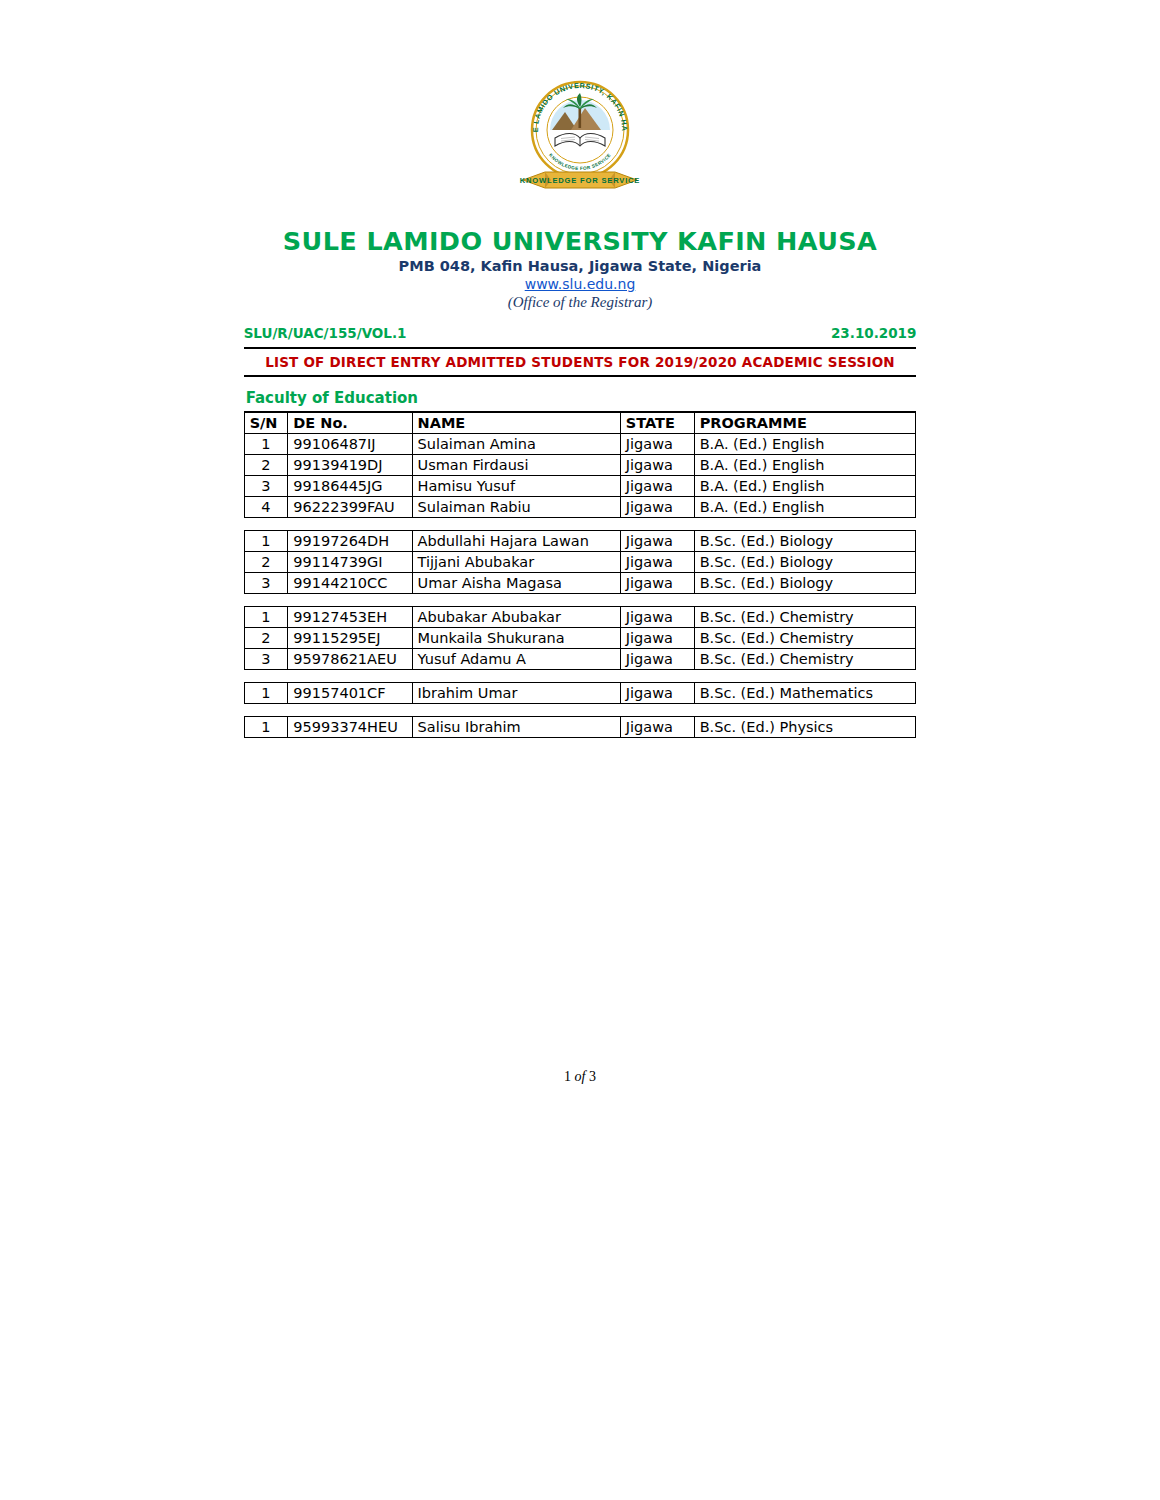SULE LAMIDO UNIVERSITY, KAFIN HAUSA KNOWLEDGE FOR SERVICE KNOWLEDGE FOR SERVICE
SULE LAMIDO UNIVERSITY KAFIN HAUSA
PMB 048, Kafin Hausa, Jigawa State, Nigeria
www.slu.edu.ng
(Office of the Registrar)
SLU/R/UAC/155/VOL.1 23.10.2019
LIST OF DIRECT ENTRY ADMITTED STUDENTS FOR 2019/2020 ACADEMIC SESSION
Faculty of Education
| S/N | DE No. | NAME | STATE | PROGRAMME |
| --- | --- | --- | --- | --- |
| 1 | 99106487IJ | Sulaiman Amina | Jigawa | B.A. (Ed.) English |
| 2 | 99139419DJ | Usman Firdausi | Jigawa | B.A. (Ed.) English |
| 3 | 99186445JG | Hamisu Yusuf | Jigawa | B.A. (Ed.) English |
| 4 | 96222399FAU | Sulaiman Rabiu | Jigawa | B.A. (Ed.) English |
| 1 | 99197264DH | Abdullahi Hajara Lawan | Jigawa | B.Sc. (Ed.) Biology |
| 2 | 99114739GI | Tijjani Abubakar | Jigawa | B.Sc. (Ed.) Biology |
| 3 | 99144210CC | Umar Aisha Magasa | Jigawa | B.Sc. (Ed.) Biology |
| 1 | 99127453EH | Abubakar Abubakar | Jigawa | B.Sc. (Ed.) Chemistry |
| 2 | 99115295EJ | Munkaila Shukurana | Jigawa | B.Sc. (Ed.) Chemistry |
| 3 | 95978621AEU | Yusuf Adamu A | Jigawa | B.Sc. (Ed.) Chemistry |
| 1 | 99157401CF | Ibrahim Umar | Jigawa | B.Sc. (Ed.) Mathematics |
| 1 | 95993374HEU | Salisu Ibrahim | Jigawa | B.Sc. (Ed.) Physics |
1 of 3